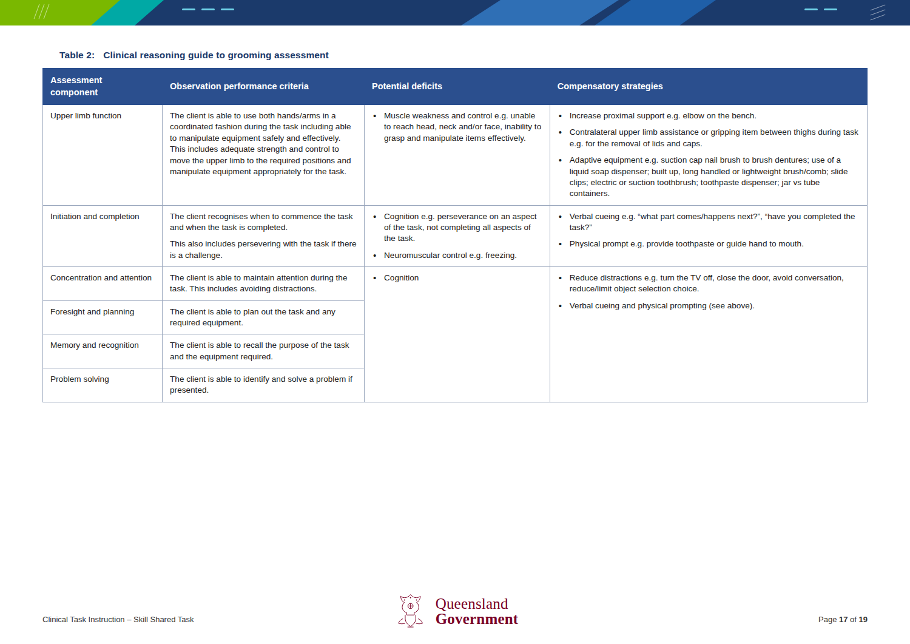Table 2: Clinical reasoning guide to grooming assessment
| Assessment component | Observation performance criteria | Potential deficits | Compensatory strategies |
| --- | --- | --- | --- |
| Upper limb function | The client is able to use both hands/arms in a coordinated fashion during the task including able to manipulate equipment safely and effectively. This includes adequate strength and control to move the upper limb to the required positions and manipulate equipment appropriately for the task. | Muscle weakness and control e.g. unable to reach head, neck and/or face, inability to grasp and manipulate items effectively. | Increase proximal support e.g. elbow on the bench. Contralateral upper limb assistance or gripping item between thighs during task e.g. for the removal of lids and caps. Adaptive equipment e.g. suction cap nail brush to brush dentures; use of a liquid soap dispenser; built up, long handled or lightweight brush/comb; slide clips; electric or suction toothbrush; toothpaste dispenser; jar vs tube containers. |
| Initiation and completion | The client recognises when to commence the task and when the task is completed. This also includes persevering with the task if there is a challenge. | Cognition e.g. perseverance on an aspect of the task, not completing all aspects of the task. Neuromuscular control e.g. freezing. | Verbal cueing e.g. “what part comes/happens next?”, “have you completed the task?” Physical prompt e.g. provide toothpaste or guide hand to mouth. |
| Concentration and attention | The client is able to maintain attention during the task. This includes avoiding distractions. | Cognition | Reduce distractions e.g. turn the TV off, close the door, avoid conversation, reduce/limit object selection choice. Verbal cueing and physical prompting (see above). |
| Foresight and planning | The client is able to plan out the task and any required equipment. |
| Memory and recognition | The client is able to recall the purpose of the task and the equipment required. |
| Problem solving | The client is able to identify and solve a problem if presented. |
Clinical Task Instruction – Skill Shared Task
Page 17 of 19
Queensland
Government